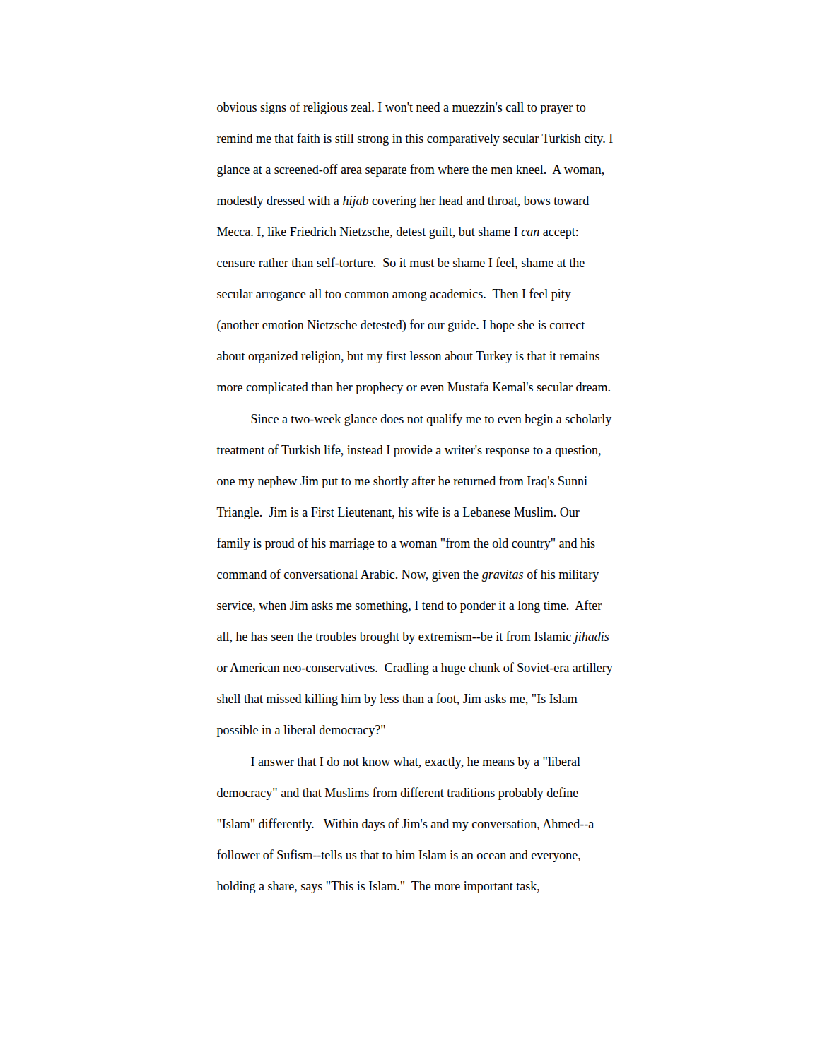obvious signs of religious zeal. I won't need a muezzin's call to prayer to remind me that faith is still strong in this comparatively secular Turkish city. I glance at a screened-off area separate from where the men kneel. A woman, modestly dressed with a hijab covering her head and throat, bows toward Mecca. I, like Friedrich Nietzsche, detest guilt, but shame I can accept: censure rather than self-torture. So it must be shame I feel, shame at the secular arrogance all too common among academics. Then I feel pity (another emotion Nietzsche detested) for our guide. I hope she is correct about organized religion, but my first lesson about Turkey is that it remains more complicated than her prophecy or even Mustafa Kemal's secular dream.
Since a two-week glance does not qualify me to even begin a scholarly treatment of Turkish life, instead I provide a writer's response to a question, one my nephew Jim put to me shortly after he returned from Iraq's Sunni Triangle. Jim is a First Lieutenant, his wife is a Lebanese Muslim. Our family is proud of his marriage to a woman "from the old country" and his command of conversational Arabic. Now, given the gravitas of his military service, when Jim asks me something, I tend to ponder it a long time. After all, he has seen the troubles brought by extremism--be it from Islamic jihadis or American neo-conservatives. Cradling a huge chunk of Soviet-era artillery shell that missed killing him by less than a foot, Jim asks me, "Is Islam possible in a liberal democracy?"
I answer that I do not know what, exactly, he means by a "liberal democracy" and that Muslims from different traditions probably define "Islam" differently. Within days of Jim's and my conversation, Ahmed--a follower of Sufism--tells us that to him Islam is an ocean and everyone, holding a share, says "This is Islam." The more important task,